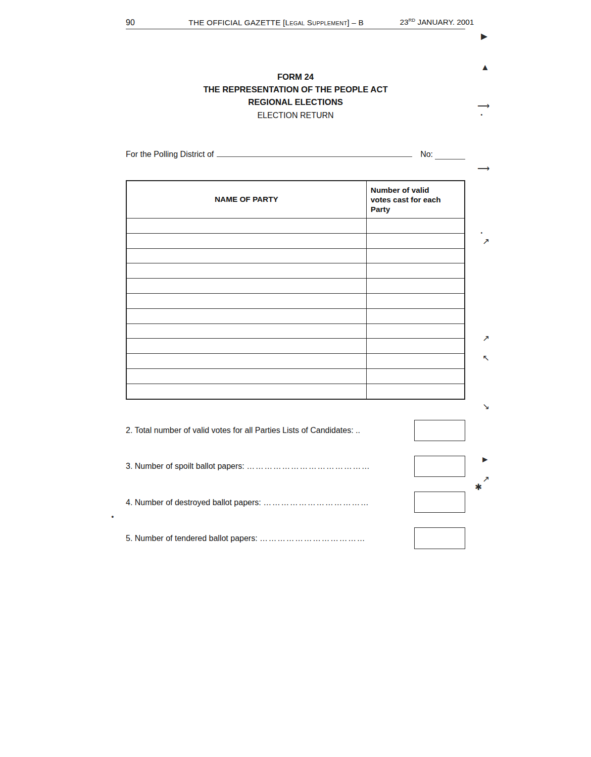90
THE OFFICIAL GAZETTE [Legal Supplement] – B
23RD JANUARY. 2001
FORM 24
THE REPRESENTATION OF THE PEOPLE ACT
REGIONAL ELECTIONS
ELECTION RETURN
For the Polling District of No:
| NAME OF PARTY | Number of valid votes cast for each Party |
| --- | --- |
2. Total number of valid votes for all Parties Lists of Candidates: ..
3. Number of spoilt ballot papers: ……………………………………
4. Number of destroyed ballot papers: ………………………………
5. Number of tendered ballot papers: ………………………………
► ▲ ⟶ • ⟶ ↗ • ↗ ↖ ↘ ► ↗ ✱
•